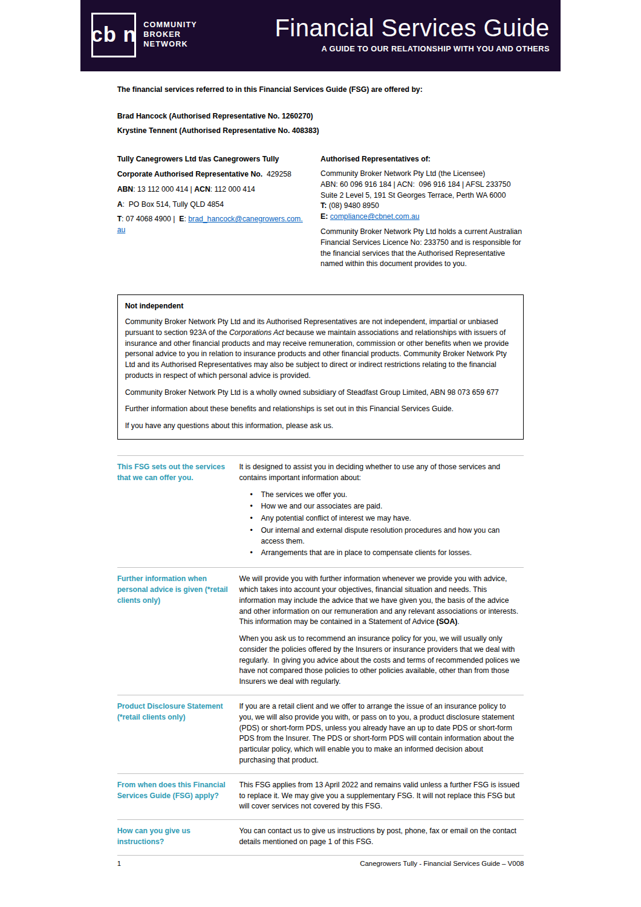cb n
COMMUNITY
BROKER
NETWORK
Financial Services Guide
A GUIDE TO OUR RELATIONSHIP WITH YOU AND OTHERS
The financial services referred to in this Financial Services Guide (FSG) are offered by:
Brad Hancock (Authorised Representative No. 1260270)
Krystine Tennent (Authorised Representative No. 408383)
Tully Canegrowers Ltd t/as Canegrowers Tully
Corporate Authorised Representative No. 429258
ABN: 13 112 000 414 | ACN: 112 000 414
A: PO Box 514, Tully QLD 4854
T: 07 4068 4900 | E: brad_hancock@canegrowers.com.au
Authorised Representatives of:
Community Broker Network Pty Ltd (the Licensee)
ABN: 60 096 916 184 | ACN: 096 916 184 | AFSL 233750
Suite 2 Level 5, 191 St Georges Terrace, Perth WA 6000
T: (08) 9480 8950
E: compliance@cbnet.com.au
Community Broker Network Pty Ltd holds a current Australian Financial Services Licence No: 233750 and is responsible for the financial services that the Authorised Representative named within this document provides to you.
Not independent
Community Broker Network Pty Ltd and its Authorised Representatives are not independent, impartial or unbiased pursuant to section 923A of the Corporations Act because we maintain associations and relationships with issuers of insurance and other financial products and may receive remuneration, commission or other benefits when we provide personal advice to you in relation to insurance products and other financial products. Community Broker Network Pty Ltd and its Authorised Representatives may also be subject to direct or indirect restrictions relating to the financial products in respect of which personal advice is provided.
Community Broker Network Pty Ltd is a wholly owned subsidiary of Steadfast Group Limited, ABN 98 073 659 677
Further information about these benefits and relationships is set out in this Financial Services Guide.
If you have any questions about this information, please ask us.
| This FSG sets out the services that we can offer you. | It is designed to assist you in deciding whether to use any of those services and contains important information about: The services we offer you. How we and our associates are paid. Any potential conflict of interest we may have. Our internal and external dispute resolution procedures and how you can access them. Arrangements that are in place to compensate clients for losses. |
| Further information when personal advice is given (*retail clients only) | We will provide you with further information whenever we provide you with advice, which takes into account your objectives, financial situation and needs. This information may include the advice that we have given you, the basis of the advice and other information on our remuneration and any relevant associations or interests. This information may be contained in a Statement of Advice (SOA) . When you ask us to recommend an insurance policy for you, we will usually only consider the policies offered by the Insurers or insurance providers that we deal with regularly. In giving you advice about the costs and terms of recommended polices we have not compared those policies to other policies available, other than from those Insurers we deal with regularly. |
| Product Disclosure Statement (*retail clients only) | If you are a retail client and we offer to arrange the issue of an insurance policy to you, we will also provide you with, or pass on to you, a product disclosure statement (PDS) or short-form PDS, unless you already have an up to date PDS or short-form PDS from the Insurer. The PDS or short-form PDS will contain information about the particular policy, which will enable you to make an informed decision about purchasing that product. |
| From when does this Financial Services Guide (FSG) apply? | This FSG applies from 13 April 2022 and remains valid unless a further FSG is issued to replace it. We may give you a supplementary FSG. It will not replace this FSG but will cover services not covered by this FSG. |
| How can you give us instructions? | You can contact us to give us instructions by post, phone, fax or email on the contact details mentioned on page 1 of this FSG. |
1
Canegrowers Tully - Financial Services Guide – V008